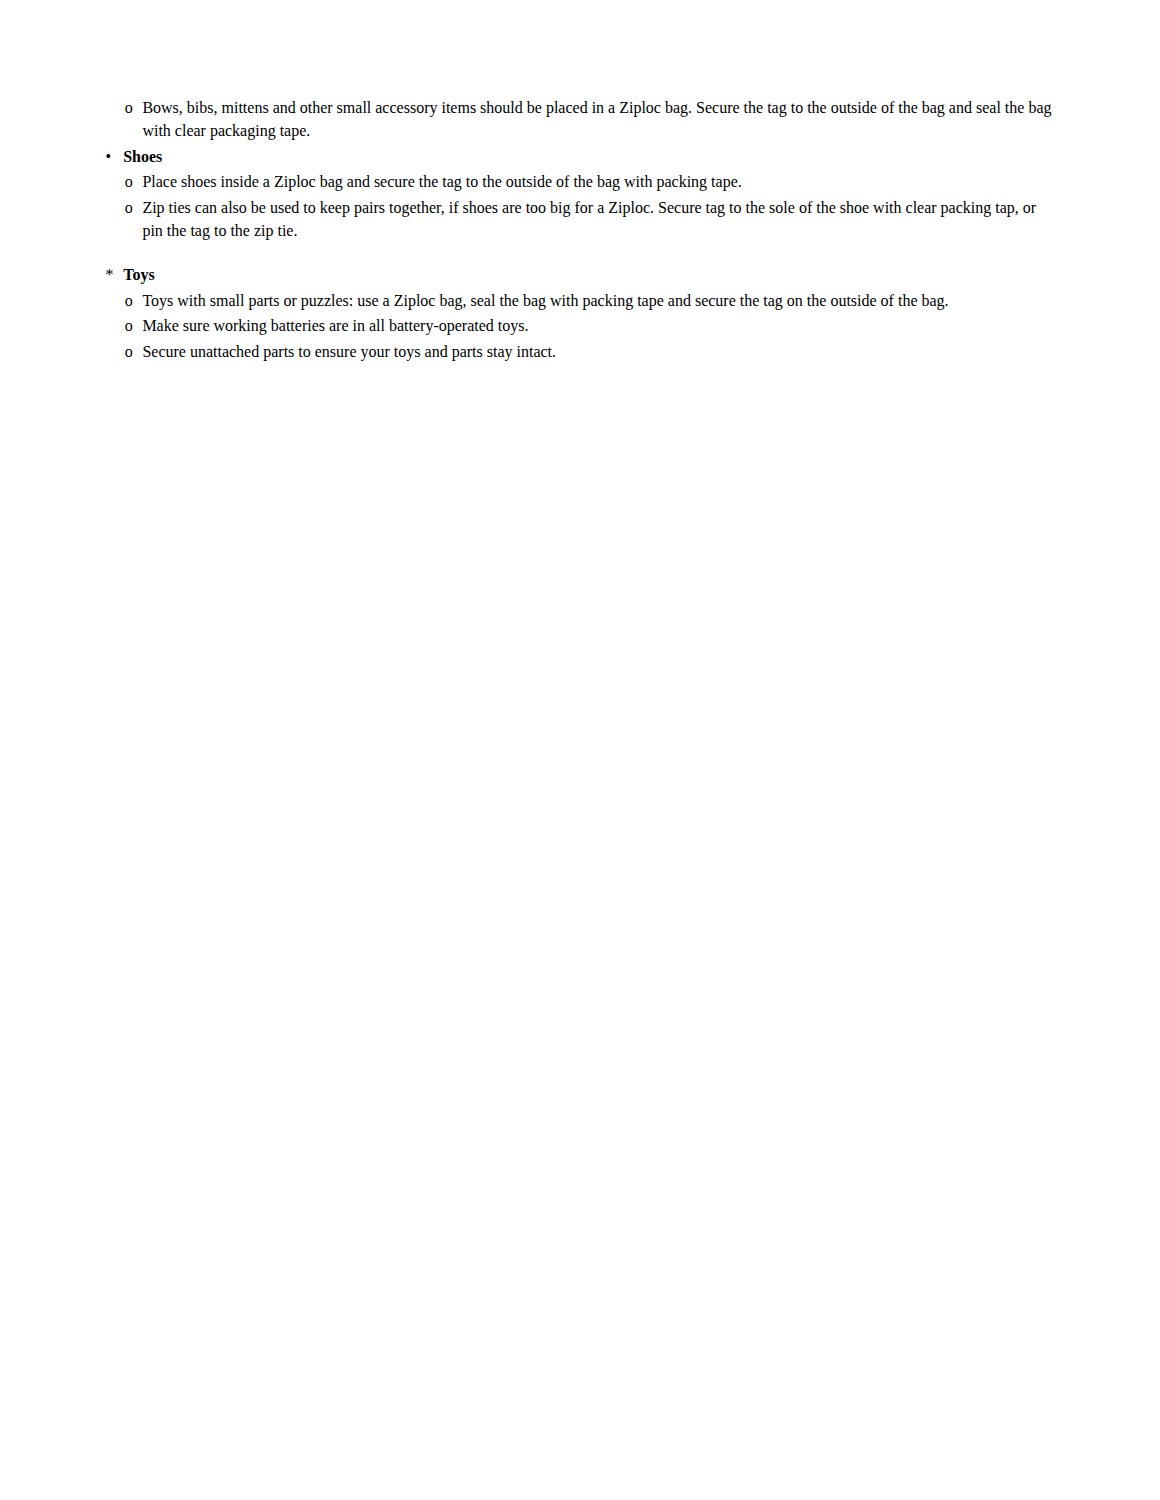o Bows, bibs, mittens and other small accessory items should be placed in a Ziploc bag. Secure the tag to the outside of the bag and seal the bag with clear packaging tape.
•Shoes
o Place shoes inside a Ziploc bag and secure the tag to the outside of the bag with packing tape.
o Zip ties can also be used to keep pairs together, if shoes are too big for a Ziploc. Secure tag to the sole of the shoe with clear packing tap, or pin the tag to the zip tie.
*Toys
o Toys with small parts or puzzles: use a Ziploc bag, seal the bag with packing tape and secure the tag on the outside of the bag.
o Make sure working batteries are in all battery-operated toys.
o Secure unattached parts to ensure your toys and parts stay intact.